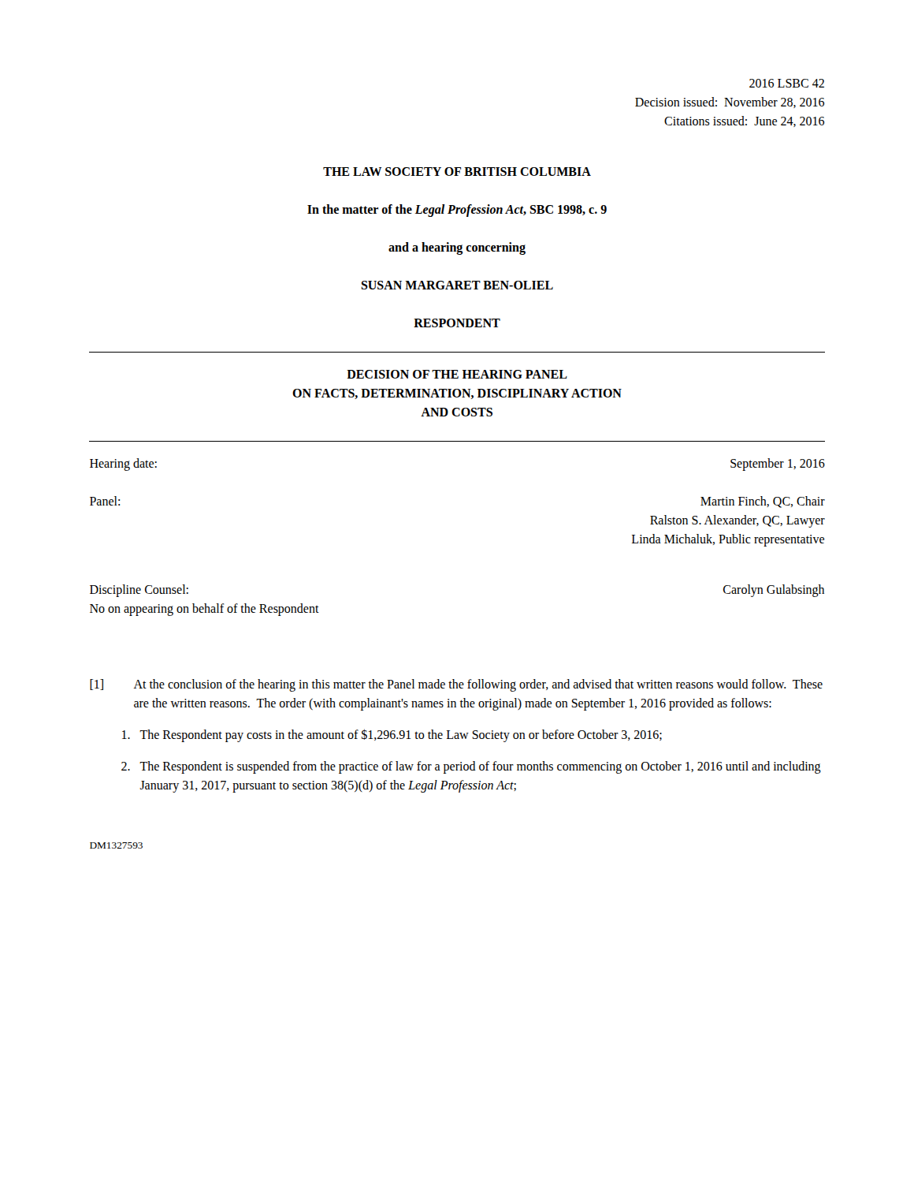2016 LSBC 42
Decision issued: November 28, 2016
Citations issued: June 24, 2016
THE LAW SOCIETY OF BRITISH COLUMBIA
In the matter of the Legal Profession Act, SBC 1998, c. 9
and a hearing concerning
SUSAN MARGARET BEN-OLIEL
RESPONDENT
DECISION OF THE HEARING PANEL
ON FACTS, DETERMINATION, DISCIPLINARY ACTION
AND COSTS
| Hearing date: | September 1, 2016 |
| Panel: | Martin Finch, QC, Chair |
| | Ralston S. Alexander, QC, Lawyer |
| | Linda Michaluk, Public representative |
| Discipline Counsel: | Carolyn Gulabsingh |
| No on appearing on behalf of the Respondent | |
[1]
At the conclusion of the hearing in this matter the Panel made the following order, and advised that written reasons would follow. These are the written reasons. The order (with complainant's names in the original) made on September 1, 2016 provided as follows:
The Respondent pay costs in the amount of $1,296.91 to the Law Society on or before October 3, 2016;
The Respondent is suspended from the practice of law for a period of four months commencing on October 1, 2016 until and including January 31, 2017, pursuant to section 38(5)(d) of the Legal Profession Act;
DM1327593